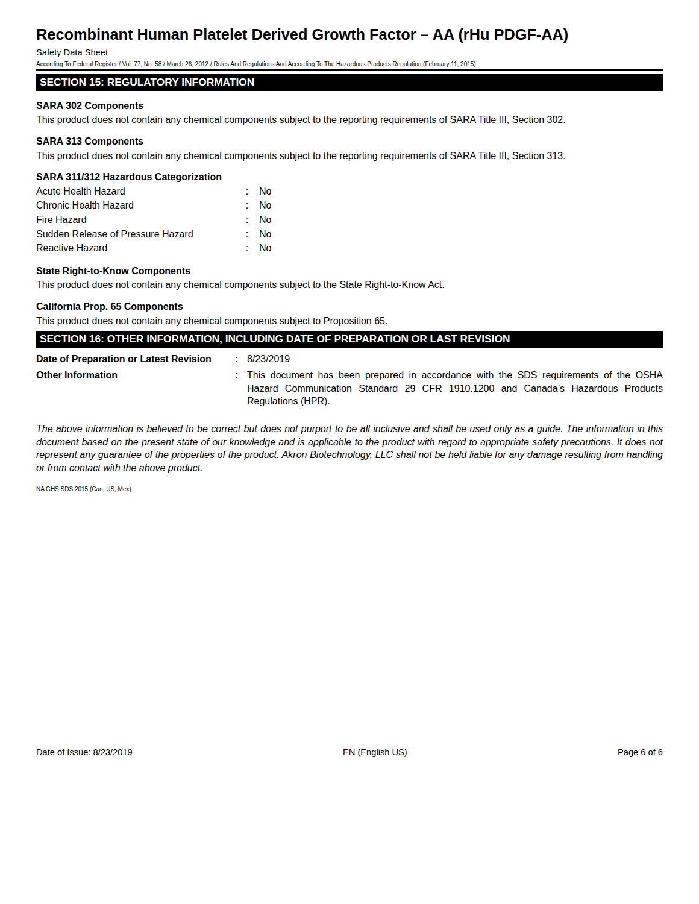Recombinant Human Platelet Derived Growth Factor – AA (rHu PDGF-AA)
Safety Data Sheet
According To Federal Register / Vol. 77, No. 58 / March 26, 2012 / Rules And Regulations And According To The Hazardous Products Regulation (February 11, 2015).
SECTION 15: REGULATORY INFORMATION
SARA 302 Components
This product does not contain any chemical components subject to the reporting requirements of SARA Title III, Section 302.
SARA 313 Components
This product does not contain any chemical components subject to the reporting requirements of SARA Title III, Section 313.
SARA 311/312 Hazardous Categorization
| Acute Health Hazard | : | No |
| Chronic Health Hazard | : | No |
| Fire Hazard | : | No |
| Sudden Release of Pressure Hazard | : | No |
| Reactive Hazard | : | No |
State Right-to-Know Components
This product does not contain any chemical components subject to the State Right-to-Know Act.
California Prop. 65 Components
This product does not contain any chemical components subject to Proposition 65.
SECTION 16: OTHER INFORMATION, INCLUDING DATE OF PREPARATION OR LAST REVISION
| Date of Preparation or Latest Revision | : | 8/23/2019 |
| Other Information | : | This document has been prepared in accordance with the SDS requirements of the OSHA Hazard Communication Standard 29 CFR 1910.1200 and Canada’s Hazardous Products Regulations (HPR). |
The above information is believed to be correct but does not purport to be all inclusive and shall be used only as a guide. The information in this document based on the present state of our knowledge and is applicable to the product with regard to appropriate safety precautions. It does not represent any guarantee of the properties of the product. Akron Biotechnology, LLC shall not be held liable for any damage resulting from handling or from contact with the above product.
NA GHS SDS 2015 (Can, US, Mex)
Date of Issue: 8/23/2019 EN (English US) Page 6 of 6